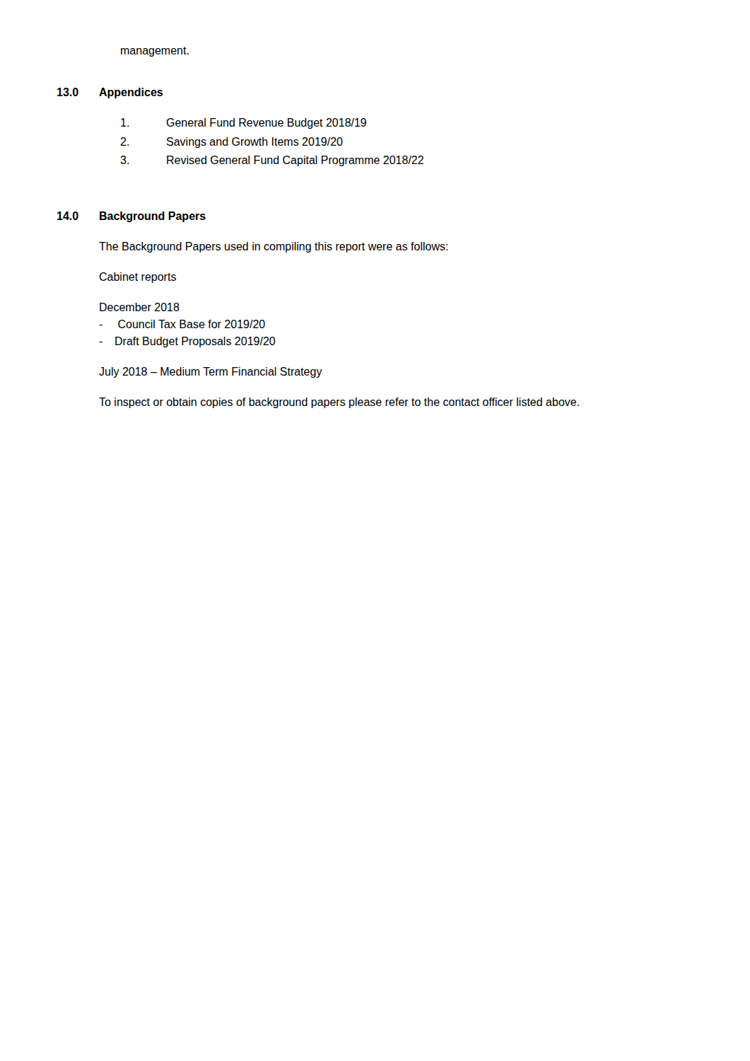management.
13.0 Appendices
1. General Fund Revenue Budget 2018/19
2. Savings and Growth Items 2019/20
3. Revised General Fund Capital Programme 2018/22
14.0 Background Papers
The Background Papers used in compiling this report were as follows:
Cabinet reports
December 2018
- Council Tax Base for 2019/20
-Draft Budget Proposals 2019/20
July 2018 – Medium Term Financial Strategy
To inspect or obtain copies of background papers please refer to the contact officer listed above.